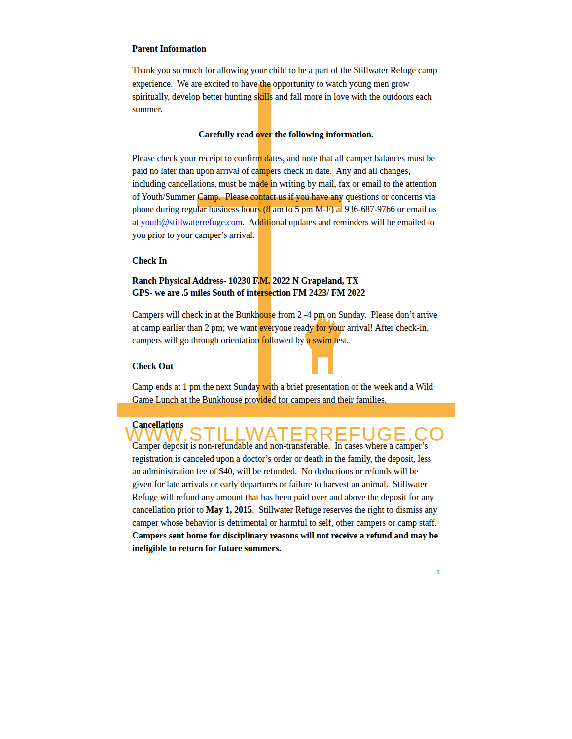WWW.STILLWATERREFUGE.COM
Parent Information
Thank you so much for allowing your child to be a part of the Stillwater Refuge camp experience. We are excited to have the opportunity to watch young men grow spiritually, develop better hunting skills and fall more in love with the outdoors each summer.
Carefully read over the following information.
Please check your receipt to confirm dates, and note that all camper balances must be paid no later than upon arrival of campers check in date. Any and all changes, including cancellations, must be made in writing by mail, fax or email to the attention of Youth/Summer Camp. Please contact us if you have any questions or concerns via phone during regular business hours (8 am to 5 pm M-F) at 936-687-9766 or email us at youth@stillwaterrefuge.com. Additional updates and reminders will be emailed to you prior to your camper’s arrival.
Check In
Ranch Physical Address- 10230 F.M. 2022 N Grapeland, TX
GPS- we are .5 miles South of intersection FM 2423/ FM 2022
Campers will check in at the Bunkhouse from 2 -4 pm on Sunday. Please don’t arrive at camp earlier than 2 pm; we want everyone ready for your arrival! After check-in, campers will go through orientation followed by a swim test.
Check Out
Camp ends at 1 pm the next Sunday with a brief presentation of the week and a Wild Game Lunch at the Bunkhouse provided for campers and their families.
Cancellations
Camper deposit is non-refundable and non-transferable. In cases where a camper’s registration is canceled upon a doctor’s order or death in the family, the deposit, less an administration fee of $40, will be refunded. No deductions or refunds will be given for late arrivals or early departures or failure to harvest an animal. Stillwater Refuge will refund any amount that has been paid over and above the deposit for any cancellation prior to May 1, 2015. Stillwater Refuge reserves the right to dismiss any camper whose behavior is detrimental or harmful to self, other campers or camp staff. Campers sent home for disciplinary reasons will not receive a refund and may be ineligible to return for future summers.
1